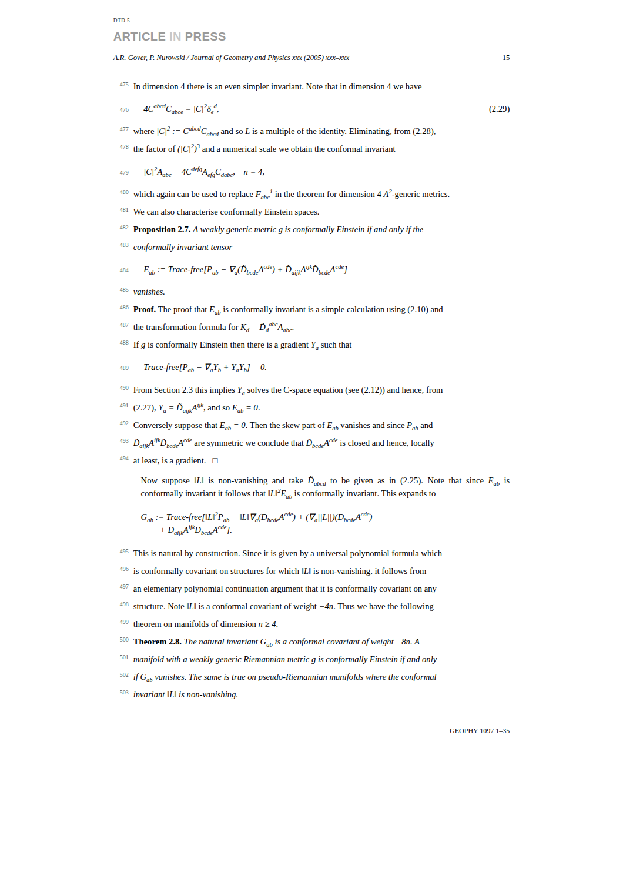DTD 5
ARTICLE IN PRESS
A.R. Gover, P. Nurowski / Journal of Geometry and Physics xxx (2005) xxx–xxx 15
475
In dimension 4 there is an even simpler invariant. Note that in dimension 4 we have
476
4CabcdCabce = |C|2δed,
(2.29)
477
where |C|2 := CabcdCabcd and so L is a multiple of the identity. Eliminating, from (2.28),
478
the factor of (|C|2)3 and a numerical scale we obtain the conformal invariant
479
|C|2Aabc − 4CdefgAefgCdabc, n = 4,
480
which again can be used to replace Fabc1 in the theorem for dimension 4 Λ2-generic metrics.
481
We can also characterise conformally Einstein spaces.
482
Proposition 2.7. A weakly generic metric g is conformally Einstein if and only if the
483
conformally invariant tensor
484
Eab := Trace-free[Pab − ∇a(D̃bcdeAcde) + D̃aijkAijkD̃bcdeAcde]
485
vanishes.
486
Proof. The proof that Eab is conformally invariant is a simple calculation using (2.10) and
487
the transformation formula for Kd = D̃dabcAabc.
488
If g is conformally Einstein then there is a gradient Υa such that
489
Trace-free[Pab − ∇aΥb + ΥaΥb] = 0.
490
From Section 2.3 this implies Υa solves the C-space equation (see (2.12)) and hence, from
491
(2.27), Υa = D̃aijkAijk, and so Eab = 0.
492
Conversely suppose that Eab = 0. Then the skew part of Eab vanishes and since Pab and
493
D̃aijkAijkD̃bcdeAcde are symmetric we conclude that D̃bcdeAcde is closed and hence, locally
494
at least, is a gradient. □
Now suppose ‖L‖ is non-vanishing and take D̃abcd to be given as in (2.25). Note that since Eab is conformally invariant it follows that ‖L‖2Eab is conformally invariant. This expands to
Gab := Trace-free[‖L‖2Pab − ‖L‖∇a(DbcdeAcde) + (∇a||L||)(DbcdeAcde)
+ DaijkAijkDbcdeAcde].
495
This is natural by construction. Since it is given by a universal polynomial formula which
496
is conformally covariant on structures for which ‖L‖ is non-vanishing, it follows from
497
an elementary polynomial continuation argument that it is conformally covariant on any
498
structure. Note ‖L‖ is a conformal covariant of weight −4n. Thus we have the following
499
theorem on manifolds of dimension n ≥ 4.
500
Theorem 2.8. The natural invariant Gab is a conformal covariant of weight −8n. A
501
manifold with a weakly generic Riemannian metric g is conformally Einstein if and only
502
if Gab vanishes. The same is true on pseudo-Riemannian manifolds where the conformal
503
invariant ‖L‖ is non-vanishing.
GEOPHY 1097 1–35